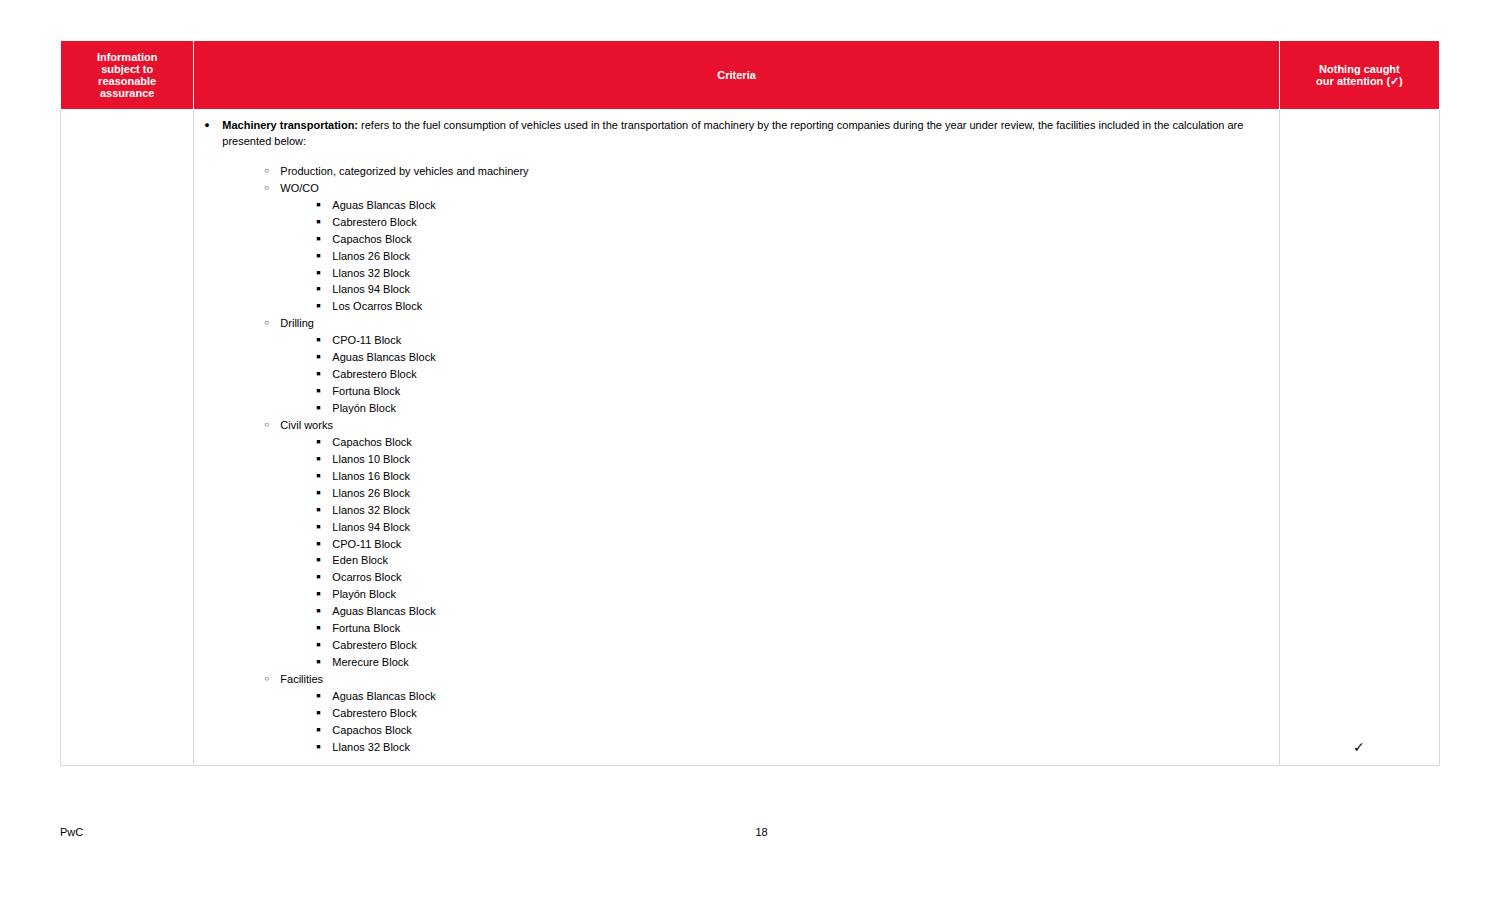| Information subject to reasonable assurance | Criteria | Nothing caught our attention (✓) |
| --- | --- | --- |
| | Machinery transportation: refers to the fuel consumption of vehicles used in the transportation of machinery by the reporting companies during the year under review, the facilities included in the calculation are presented below: Production, categorized by vehicles and machinery WO/CO Aguas Blancas Block Cabrestero Block Capachos Block Llanos 26 Block Llanos 32 Block Llanos 94 Block Los Ocarros Block Drilling CPO-11 Block Aguas Blancas Block Cabrestero Block Fortuna Block Playón Block Civil works Capachos Block Llanos 10 Block Llanos 16 Block Llanos 26 Block Llanos 32 Block Llanos 94 Block CPO-11 Block Eden Block Ocarros Block Playón Block Aguas Blancas Block Fortuna Block Cabrestero Block Merecure Block Facilities Aguas Blancas Block Cabrestero Block Capachos Block Llanos 32 Block | ✓ |
PwC 18